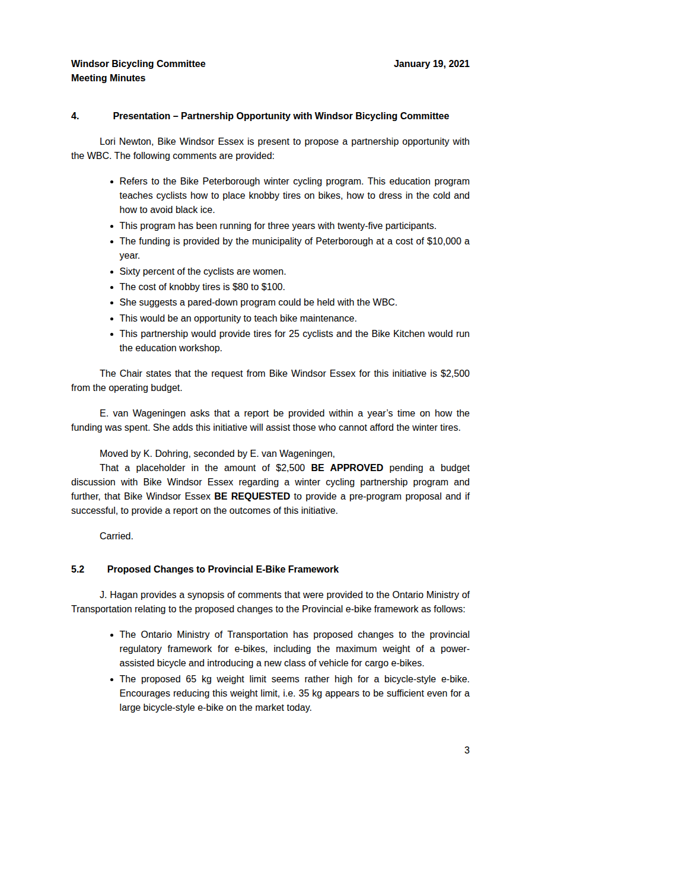Windsor Bicycling Committee
Meeting Minutes
January 19, 2021
4. Presentation – Partnership Opportunity with Windsor Bicycling Committee
Lori Newton, Bike Windsor Essex is present to propose a partnership opportunity with the WBC. The following comments are provided:
Refers to the Bike Peterborough winter cycling program. This education program teaches cyclists how to place knobby tires on bikes, how to dress in the cold and how to avoid black ice.
This program has been running for three years with twenty-five participants.
The funding is provided by the municipality of Peterborough at a cost of $10,000 a year.
Sixty percent of the cyclists are women.
The cost of knobby tires is $80 to $100.
She suggests a pared-down program could be held with the WBC.
This would be an opportunity to teach bike maintenance.
This partnership would provide tires for 25 cyclists and the Bike Kitchen would run the education workshop.
The Chair states that the request from Bike Windsor Essex for this initiative is $2,500 from the operating budget.
E. van Wageningen asks that a report be provided within a year’s time on how the funding was spent. She adds this initiative will assist those who cannot afford the winter tires.
Moved by K. Dohring, seconded by E. van Wageningen,
That a placeholder in the amount of $2,500 BE APPROVED pending a budget discussion with Bike Windsor Essex regarding a winter cycling partnership program and further, that Bike Windsor Essex BE REQUESTED to provide a pre-program proposal and if successful, to provide a report on the outcomes of this initiative.
Carried.
5.2 Proposed Changes to Provincial E-Bike Framework
J. Hagan provides a synopsis of comments that were provided to the Ontario Ministry of Transportation relating to the proposed changes to the Provincial e-bike framework as follows:
The Ontario Ministry of Transportation has proposed changes to the provincial regulatory framework for e-bikes, including the maximum weight of a power-assisted bicycle and introducing a new class of vehicle for cargo e-bikes.
The proposed 65 kg weight limit seems rather high for a bicycle-style e-bike. Encourages reducing this weight limit, i.e. 35 kg appears to be sufficient even for a large bicycle-style e-bike on the market today.
3